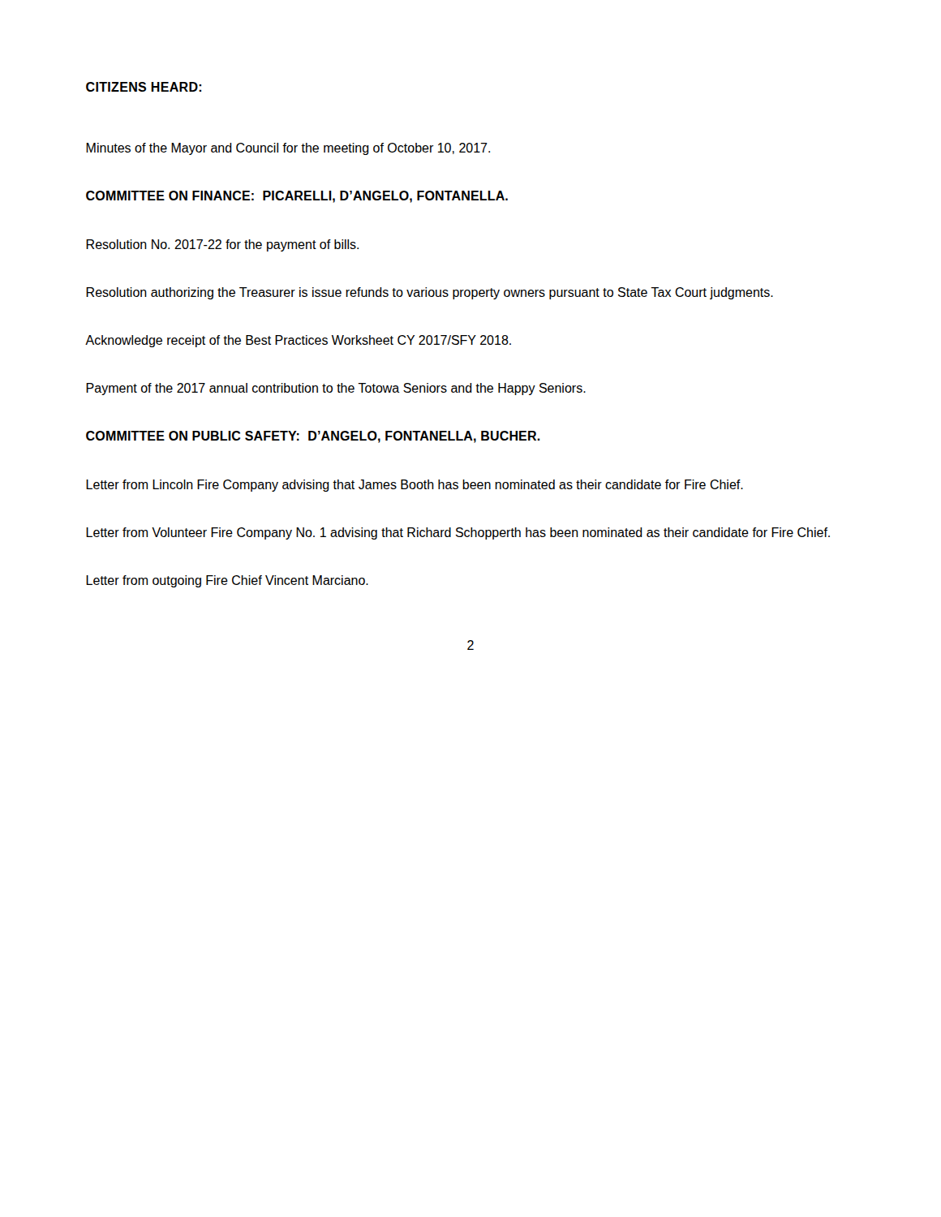CITIZENS HEARD:
Minutes of the Mayor and Council for the meeting of October 10, 2017.
COMMITTEE ON FINANCE: PICARELLI, D’ANGELO, FONTANELLA.
Resolution No. 2017-22 for the payment of bills.
Resolution authorizing the Treasurer is issue refunds to various property owners pursuant to State Tax Court judgments.
Acknowledge receipt of the Best Practices Worksheet CY 2017/SFY 2018.
Payment of the 2017 annual contribution to the Totowa Seniors and the Happy Seniors.
COMMITTEE ON PUBLIC SAFETY: D’ANGELO, FONTANELLA, BUCHER.
Letter from Lincoln Fire Company advising that James Booth has been nominated as their candidate for Fire Chief.
Letter from Volunteer Fire Company No. 1 advising that Richard Schopperth has been nominated as their candidate for Fire Chief.
Letter from outgoing Fire Chief Vincent Marciano.
2